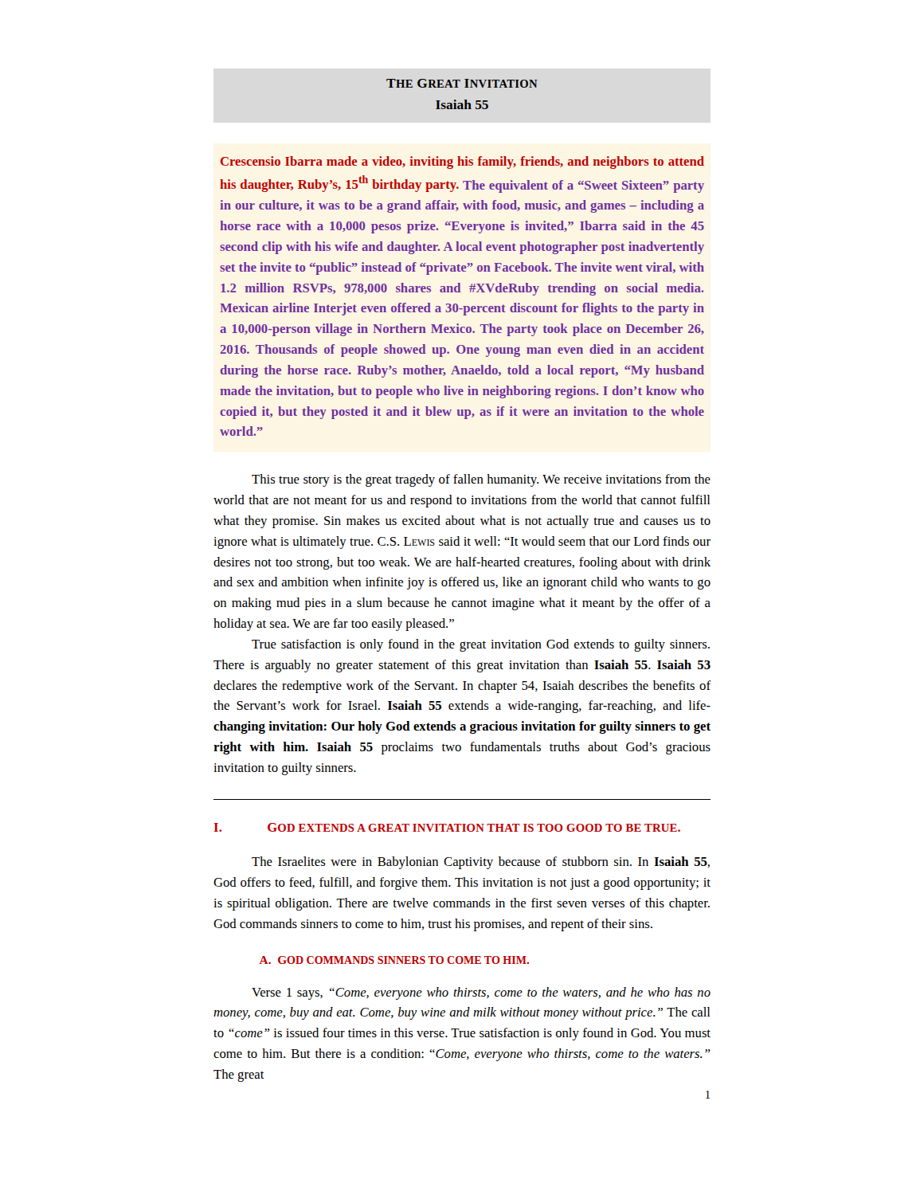THE GREAT INVITATION
Isaiah 55
Crescensio Ibarra made a video, inviting his family, friends, and neighbors to attend his daughter, Ruby’s, 15th birthday party. The equivalent of a “Sweet Sixteen” party in our culture, it was to be a grand affair, with food, music, and games – including a horse race with a 10,000 pesos prize. “Everyone is invited,” Ibarra said in the 45 second clip with his wife and daughter. A local event photographer post inadvertently set the invite to “public” instead of “private” on Facebook. The invite went viral, with 1.2 million RSVPs, 978,000 shares and #XVdeRuby trending on social media. Mexican airline Interjet even offered a 30-percent discount for flights to the party in a 10,000-person village in Northern Mexico. The party took place on December 26, 2016. Thousands of people showed up. One young man even died in an accident during the horse race. Ruby’s mother, Anaeldo, told a local report, “My husband made the invitation, but to people who live in neighboring regions. I don’t know who copied it, but they posted it and it blew up, as if it were an invitation to the whole world.”
This true story is the great tragedy of fallen humanity. We receive invitations from the world that are not meant for us and respond to invitations from the world that cannot fulfill what they promise. Sin makes us excited about what is not actually true and causes us to ignore what is ultimately true. C.S. Lewis said it well: “It would seem that our Lord finds our desires not too strong, but too weak. We are half-hearted creatures, fooling about with drink and sex and ambition when infinite joy is offered us, like an ignorant child who wants to go on making mud pies in a slum because he cannot imagine what it meant by the offer of a holiday at sea. We are far too easily pleased.”
True satisfaction is only found in the great invitation God extends to guilty sinners. There is arguably no greater statement of this great invitation than Isaiah 55. Isaiah 53 declares the redemptive work of the Servant. In chapter 54, Isaiah describes the benefits of the Servant’s work for Israel. Isaiah 55 extends a wide-ranging, far-reaching, and life-changing invitation: Our holy God extends a gracious invitation for guilty sinners to get right with him. Isaiah 55 proclaims two fundamentals truths about God’s gracious invitation to guilty sinners.
I. GOD EXTENDS A GREAT INVITATION THAT IS TOO GOOD TO BE TRUE.
The Israelites were in Babylonian Captivity because of stubborn sin. In Isaiah 55, God offers to feed, fulfill, and forgive them. This invitation is not just a good opportunity; it is spiritual obligation. There are twelve commands in the first seven verses of this chapter. God commands sinners to come to him, trust his promises, and repent of their sins.
A. GOD COMMANDS SINNERS TO COME TO HIM.
Verse 1 says, “Come, everyone who thirsts, come to the waters, and he who has no money, come, buy and eat. Come, buy wine and milk without money without price.” The call to “come” is issued four times in this verse. True satisfaction is only found in God. You must come to him. But there is a condition: “Come, everyone who thirsts, come to the waters.” The great
1